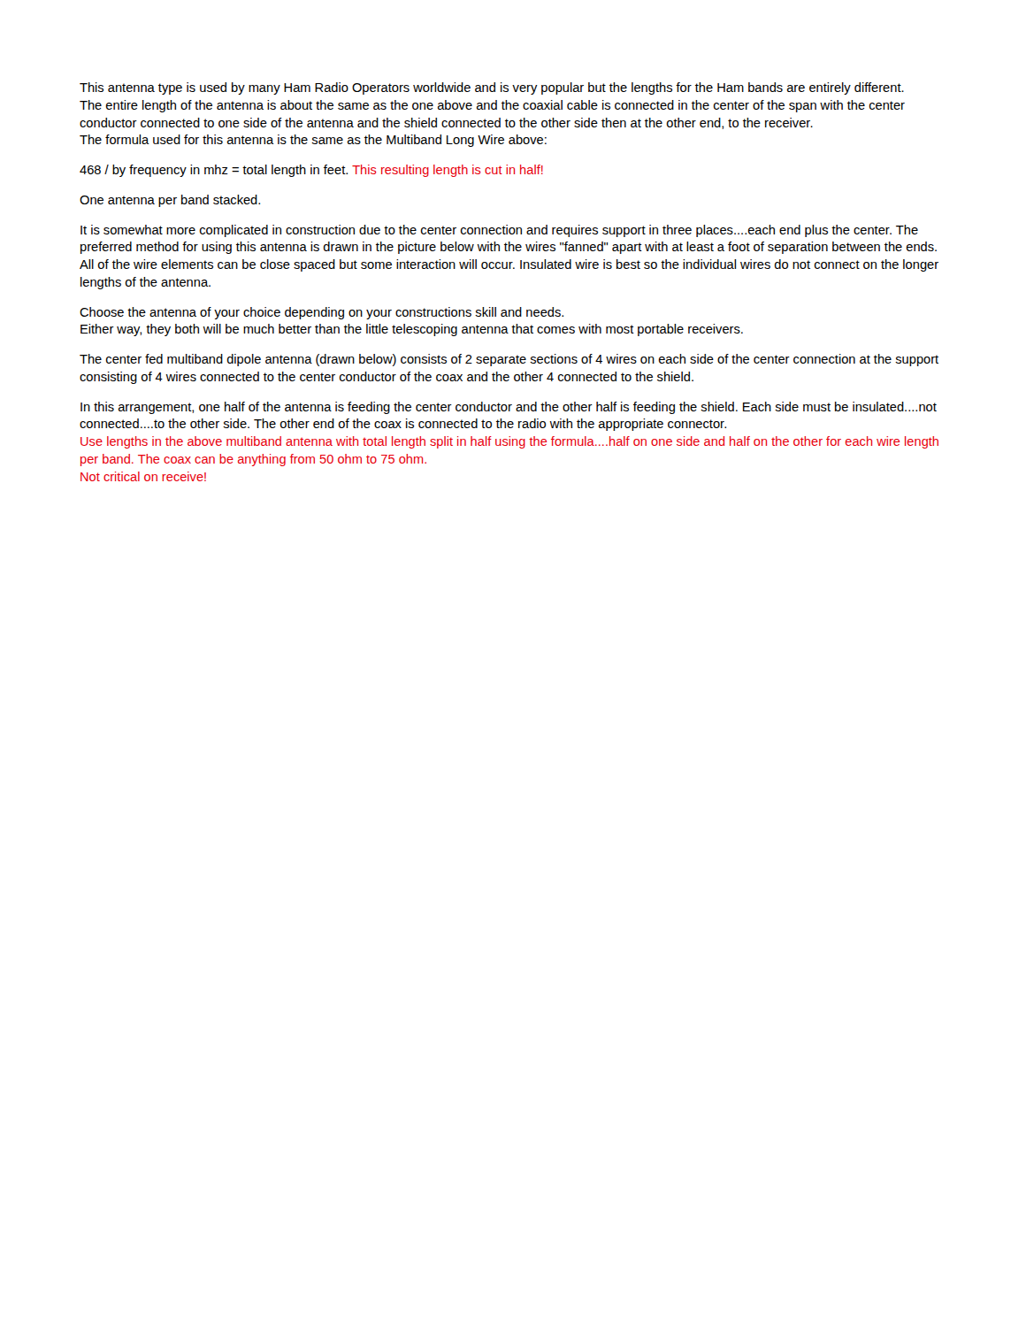This antenna type is used by many Ham Radio Operators worldwide and is very popular but the lengths for the Ham bands are entirely different.
The entire length of the antenna is about the same as the one above and the coaxial cable is connected in the center of the span with the center conductor connected to one side of the antenna and the shield connected to the other side then at the other end, to the receiver.
The formula used for this antenna is the same as the Multiband Long Wire above:
468 / by frequency in mhz = total length in feet. This resulting length is cut in half!
One antenna per band stacked.
It is somewhat more complicated in construction due to the center connection and requires support in three places....each end plus the center. The preferred method for using this antenna is drawn in the picture below with the wires "fanned" apart with at least a foot of separation between the ends.
All of the wire elements can be close spaced but some interaction will occur. Insulated wire is best so the individual wires do not connect on the longer lengths of the antenna.
Choose the antenna of your choice depending on your constructions skill and needs.
Either way, they both will be much better than the little telescoping antenna that comes with most portable receivers.
The center fed multiband dipole antenna (drawn below) consists of 2 separate sections of 4 wires on each side of the center connection at the support consisting of 4 wires connected to the center conductor of the coax and the other 4 connected to the shield.
In this arrangement, one half of the antenna is feeding the center conductor and the other half is feeding the shield. Each side must be insulated....not connected....to the other side. The other end of the coax is connected to the radio with the appropriate connector.
Use lengths in the above multiband antenna with total length split in half using the formula....half on one side and half on the other for each wire length per band. The coax can be anything from 50 ohm to 75 ohm.
Not critical on receive!